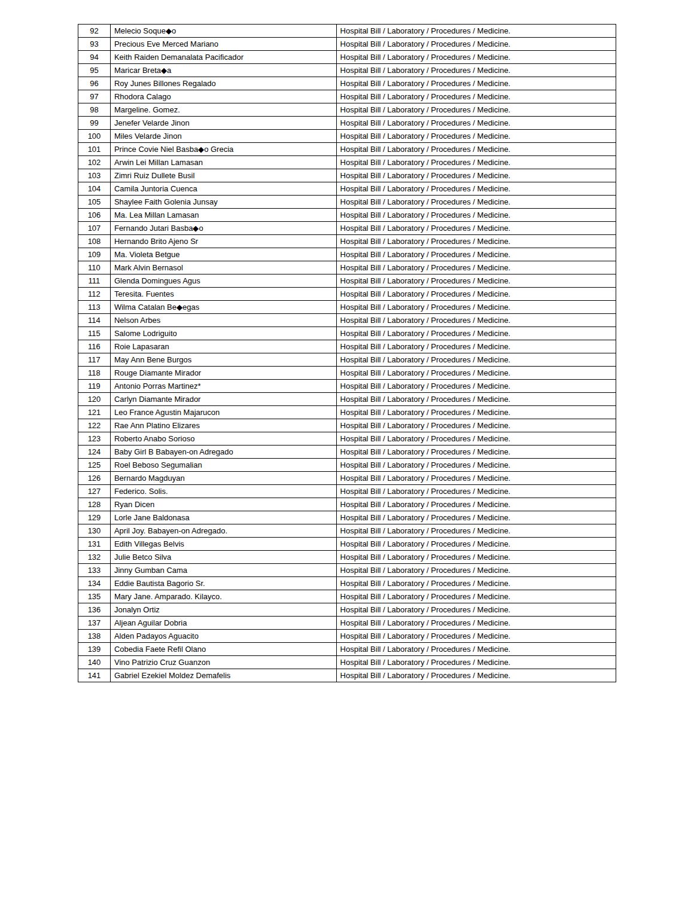| 92 | Melecio Soque◆o | Hospital Bill / Laboratory / Procedures / Medicine. |
| 93 | Precious Eve Merced Mariano | Hospital Bill / Laboratory / Procedures / Medicine. |
| 94 | Keith Raiden Demanalata Pacificador | Hospital Bill / Laboratory / Procedures / Medicine. |
| 95 | Maricar Breta◆a | Hospital Bill / Laboratory / Procedures / Medicine. |
| 96 | Roy Junes Billones Regalado | Hospital Bill / Laboratory / Procedures / Medicine. |
| 97 | Rhodora Calago | Hospital Bill / Laboratory / Procedures / Medicine. |
| 98 | Margeline. Gomez. | Hospital Bill / Laboratory / Procedures / Medicine. |
| 99 | Jenefer Velarde Jinon | Hospital Bill / Laboratory / Procedures / Medicine. |
| 100 | Miles Velarde Jinon | Hospital Bill / Laboratory / Procedures / Medicine. |
| 101 | Prince Covie Niel Basba◆o Grecia | Hospital Bill / Laboratory / Procedures / Medicine. |
| 102 | Arwin Lei Millan Lamasan | Hospital Bill / Laboratory / Procedures / Medicine. |
| 103 | Zimri Ruiz Dullete Busil | Hospital Bill / Laboratory / Procedures / Medicine. |
| 104 | Camila Juntoria Cuenca | Hospital Bill / Laboratory / Procedures / Medicine. |
| 105 | Shaylee Faith Golenia Junsay | Hospital Bill / Laboratory / Procedures / Medicine. |
| 106 | Ma. Lea Millan Lamasan | Hospital Bill / Laboratory / Procedures / Medicine. |
| 107 | Fernando Jutari Basba◆o | Hospital Bill / Laboratory / Procedures / Medicine. |
| 108 | Hernando Brito Ajeno Sr | Hospital Bill / Laboratory / Procedures / Medicine. |
| 109 | Ma. Violeta Betgue | Hospital Bill / Laboratory / Procedures / Medicine. |
| 110 | Mark Alvin Bernasol | Hospital Bill / Laboratory / Procedures / Medicine. |
| 111 | Glenda Domingues Agus | Hospital Bill / Laboratory / Procedures / Medicine. |
| 112 | Teresita. Fuentes | Hospital Bill / Laboratory / Procedures / Medicine. |
| 113 | Wilma Catalan Be◆egas | Hospital Bill / Laboratory / Procedures / Medicine. |
| 114 | Nelson Arbes | Hospital Bill / Laboratory / Procedures / Medicine. |
| 115 | Salome Lodriguito | Hospital Bill / Laboratory / Procedures / Medicine. |
| 116 | Roie Lapasaran | Hospital Bill / Laboratory / Procedures / Medicine. |
| 117 | May Ann Bene Burgos | Hospital Bill / Laboratory / Procedures / Medicine. |
| 118 | Rouge Diamante Mirador | Hospital Bill / Laboratory / Procedures / Medicine. |
| 119 | Antonio Porras Martinez* | Hospital Bill / Laboratory / Procedures / Medicine. |
| 120 | Carlyn Diamante Mirador | Hospital Bill / Laboratory / Procedures / Medicine. |
| 121 | Leo France Agustin Majarucon | Hospital Bill / Laboratory / Procedures / Medicine. |
| 122 | Rae Ann Platino Elizares | Hospital Bill / Laboratory / Procedures / Medicine. |
| 123 | Roberto Anabo Sorioso | Hospital Bill / Laboratory / Procedures / Medicine. |
| 124 | Baby Girl B Babayen-on Adregado | Hospital Bill / Laboratory / Procedures / Medicine. |
| 125 | Roel Beboso Segumalian | Hospital Bill / Laboratory / Procedures / Medicine. |
| 126 | Bernardo Magduyan | Hospital Bill / Laboratory / Procedures / Medicine. |
| 127 | Federico. Solis. | Hospital Bill / Laboratory / Procedures / Medicine. |
| 128 | Ryan Dicen | Hospital Bill / Laboratory / Procedures / Medicine. |
| 129 | Lorle Jane Baldonasa | Hospital Bill / Laboratory / Procedures / Medicine. |
| 130 | April Joy. Babayen-on Adregado. | Hospital Bill / Laboratory / Procedures / Medicine. |
| 131 | Edith Villegas Belvis | Hospital Bill / Laboratory / Procedures / Medicine. |
| 132 | Julie Betco Silva | Hospital Bill / Laboratory / Procedures / Medicine. |
| 133 | Jinny Gumban Cama | Hospital Bill / Laboratory / Procedures / Medicine. |
| 134 | Eddie Bautista Bagorio Sr. | Hospital Bill / Laboratory / Procedures / Medicine. |
| 135 | Mary Jane. Amparado. Kilayco. | Hospital Bill / Laboratory / Procedures / Medicine. |
| 136 | Jonalyn Ortiz | Hospital Bill / Laboratory / Procedures / Medicine. |
| 137 | Aljean Aguilar Dobria | Hospital Bill / Laboratory / Procedures / Medicine. |
| 138 | Alden Padayos Aguacito | Hospital Bill / Laboratory / Procedures / Medicine. |
| 139 | Cobedia Faete Refil Olano | Hospital Bill / Laboratory / Procedures / Medicine. |
| 140 | Vino Patrizio Cruz Guanzon | Hospital Bill / Laboratory / Procedures / Medicine. |
| 141 | Gabriel Ezekiel Moldez Demafelis | Hospital Bill / Laboratory / Procedures / Medicine. |